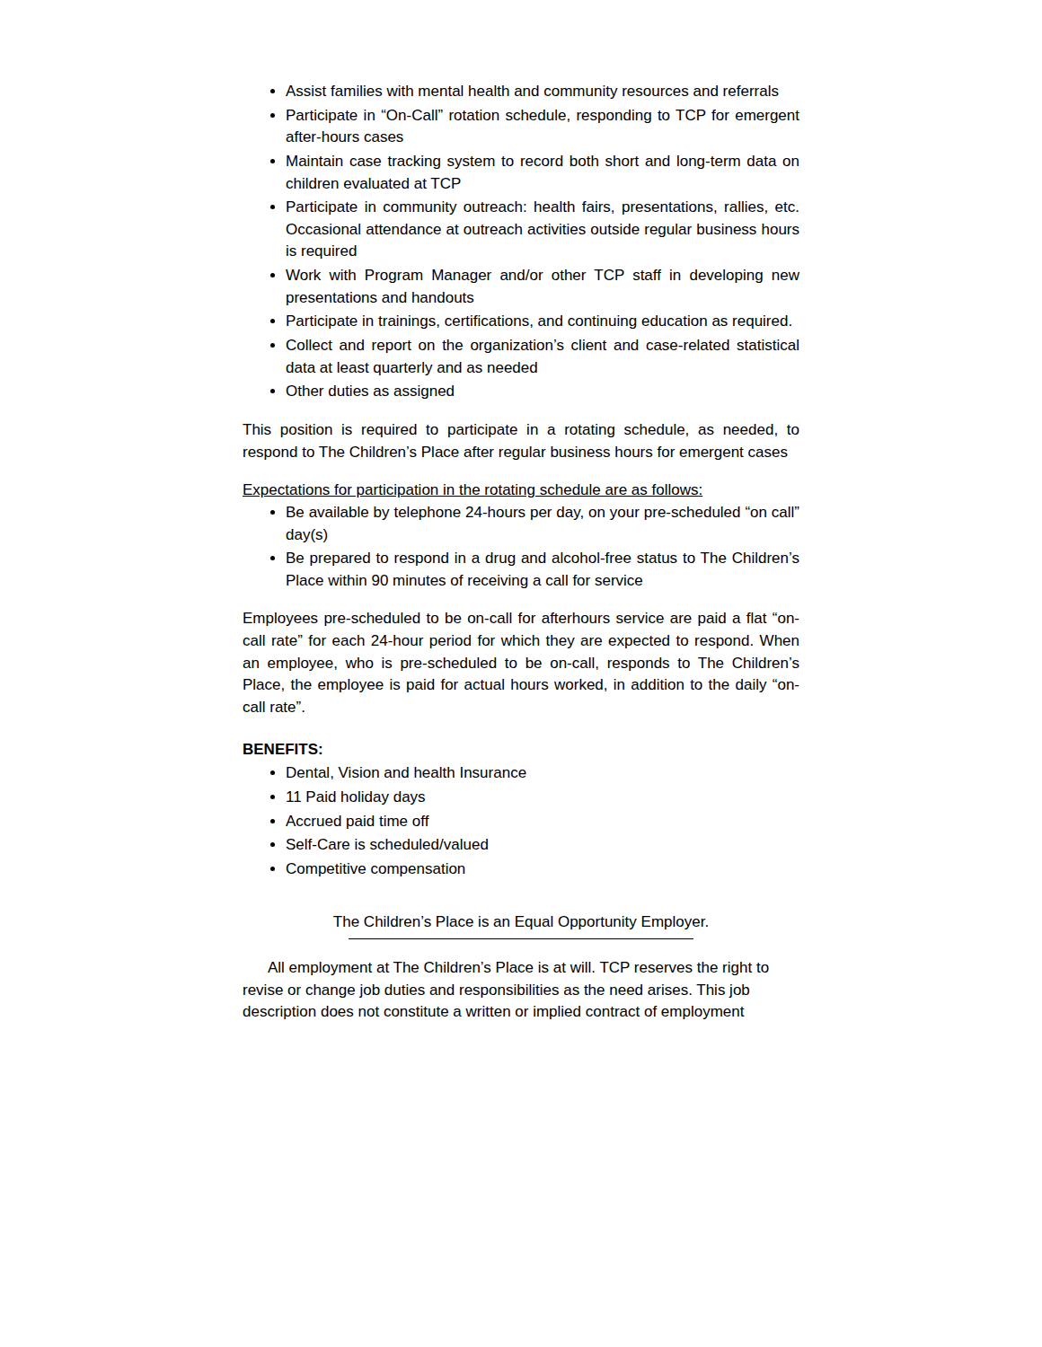Assist families with mental health and community resources and referrals
Participate in “On-Call” rotation schedule, responding to TCP for emergent after-hours cases
Maintain case tracking system to record both short and long-term data on children evaluated at TCP
Participate in community outreach: health fairs, presentations, rallies, etc. Occasional attendance at outreach activities outside regular business hours is required
Work with Program Manager and/or other TCP staff in developing new presentations and handouts
Participate in trainings, certifications, and continuing education as required.
Collect and report on the organization’s client and case-related statistical data at least quarterly and as needed
Other duties as assigned
This position is required to participate in a rotating schedule, as needed, to respond to The Children’s Place after regular business hours for emergent cases
Expectations for participation in the rotating schedule are as follows:
Be available by telephone 24-hours per day, on your pre-scheduled “on call” day(s)
Be prepared to respond in a drug and alcohol-free status to The Children’s Place within 90 minutes of receiving a call for service
Employees pre-scheduled to be on-call for afterhours service are paid a flat “on-call rate” for each 24-hour period for which they are expected to respond. When an employee, who is pre-scheduled to be on-call, responds to The Children’s Place, the employee is paid for actual hours worked, in addition to the daily “on-call rate”.
BENEFITS:
Dental, Vision and health Insurance
11 Paid holiday days
Accrued paid time off
Self-Care is scheduled/valued
Competitive compensation
The Children’s Place is an Equal Opportunity Employer.
All employment at The Children’s Place is at will. TCP reserves the right to revise or change job duties and responsibilities as the need arises. This job description does not constitute a written or implied contract of employment